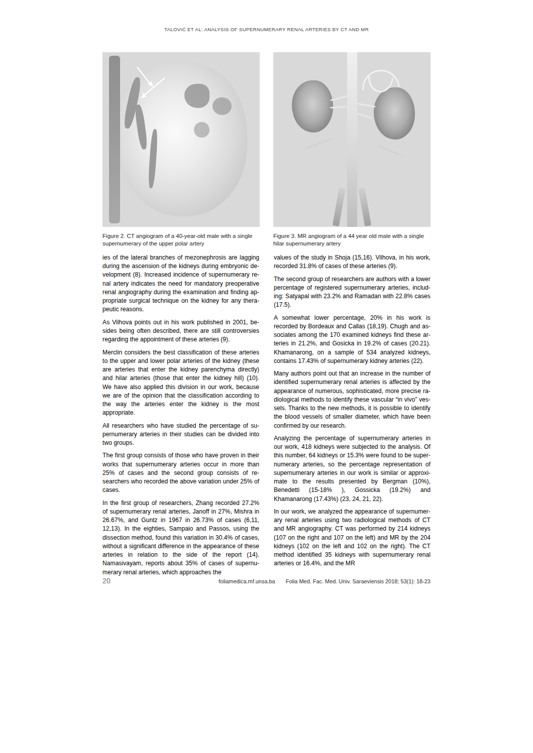Talović et al: Analysis of Supernumerary Renal Arteries by CT and MR
Figure 2. CT angiogram of a 40-year-old male with a single supernumerary of the upper polar artery
Figure 3. MR angiogram of a 44 year old male with a single hilar supernumerary artery
ies of the lateral branches of mezonephrosis are lagging during the ascension of the kidneys during embryonic development (8). Increased incidence of supernumerary renal artery indicates the need for mandatory preoperative renal angiography during the examination and finding appropriate surgical technique on the kidney for any therapeutic reasons.
As Vilhova points out in his work published in 2001, besides being often described, there are still controversies regarding the appointment of these arteries (9).
Merclin considers the best classification of these arteries to the upper and lower polar arteries of the kidney (these are arteries that enter the kidney parenchyma directly) and hilar arteries (those that enter the kidney hill) (10). We have also applied this division in our work, because we are of the opinion that the classification according to the way the arteries enter the kidney is the most appropriate.
All researchers who have studied the percentage of supernumerary arteries in their studies can be divided into two groups.
The first group consists of those who have proven in their works that supernumerary arteries occur in more than 25% of cases and the second group consists of researchers who recorded the above variation under 25% of cases.
In the first group of researchers, Zhang recorded 27.2% of supernumerary renal arteries, Janoff in 27%, Mishra in 26.67%, and Guntz in 1967 in 26.73% of cases (6,11, 12,13). In the eighties, Sampaio and Passos, using the dissection method, found this variation in 30.4% of cases, without a significant difference in the appearance of these arteries in relation to the side of the report (14). Namasivayam, reports about 35% of cases of supernumerary renal arteries, which approaches the
values of the study in Shoja (15,16). Vilhova, in his work, recorded 31.8% of cases of these arteries (9).
The second group of researchers are authors with a lower percentage of registered supernumerary arteries, including: Satyapal with 23.2% and Ramadan with 22.8% cases (17.5).
A somewhat lower percentage, 20% in his work is recorded by Bordeaux and Callas (18,19). Chugh and associates among the 170 examined kidneys find these arteries in 21.2%, and Gosicka in 19.2% of cases (20.21). Khamanarong, on a sample of 534 analyzed kidneys, contains 17.43% of supernumerary kidney arteries (22).
Many authors point out that an increase in the number of identified supernumerary renal arteries is affected by the appearance of numerous, sophisticated, more precise radiological methods to identify these vascular “in vivo” vessels. Thanks to the new methods, it is possible to identify the blood vessels of smaller diameter, which have been confirmed by our research.
Analyzing the percentage of supernumerary arteries in our work, 418 kidneys were subjected to the analysis. Of this number, 64 kidneys or 15.3% were found to be supernumerary arteries, so the percentage representation of supernumerary arteries in our work is similar or approximate to the results presented by Bergman (10%), Benedetti (15-18% ), Gossicka (19.2%) and Khamanarong (17.43%) (23, 24, 21, 22).
In our work, we analyzed the appearance of supernumerary renal arteries using two radiological methods of CT and MR angiography. CT was performed by 214 kidneys (107 on the right and 107 on the left) and MR by the 204 kidneys (102 on the left and 102 on the right). The CT method identified 35 kidneys with supernumerary renal arteries or 16.4%, and the MR
20
foliamedica.mf.unsa.ba Folia Med. Fac. Med. Univ. Saraeviensis 2018; 53(1): 18-23